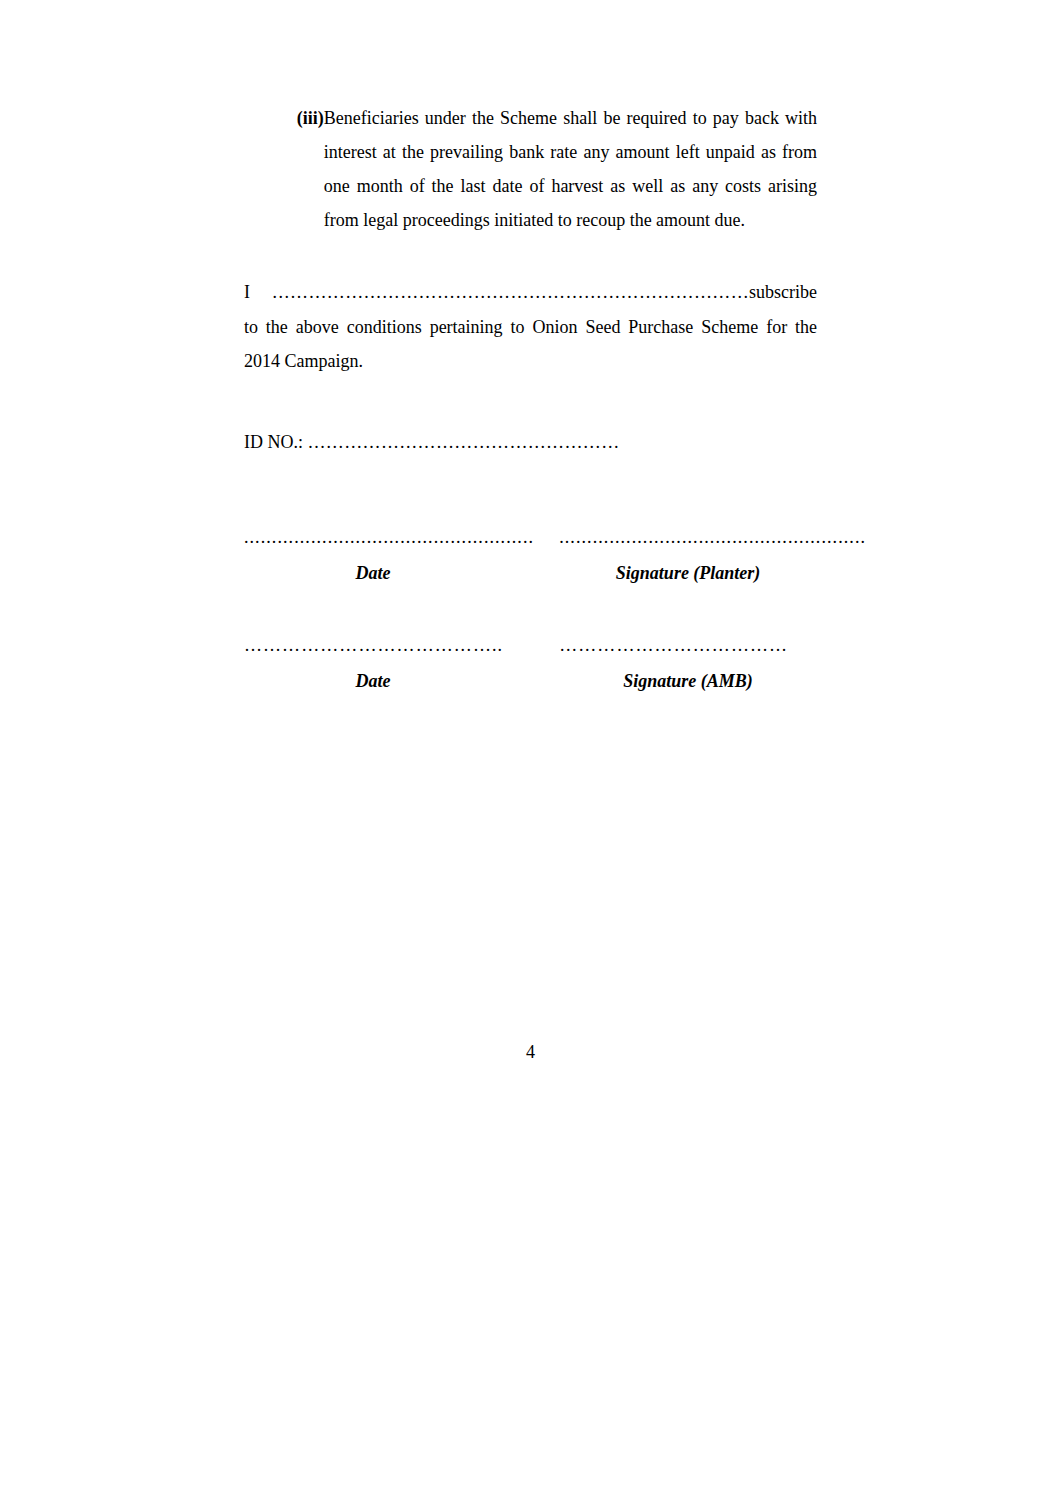(iii) Beneficiaries under the Scheme shall be required to pay back with interest at the prevailing bank rate any amount left unpaid as from one month of the last date of harvest as well as any costs arising from legal proceedings initiated to recoup the amount due.
I ……………………………………………………………………subscribe to the above conditions pertaining to Onion Seed Purchase Scheme for the 2014 Campaign.
ID NO.: ……………………………………………
.................................................... Date
....................................................... Signature (Planter)
………………………………….. Date
……………………………… Signature (AMB)
4